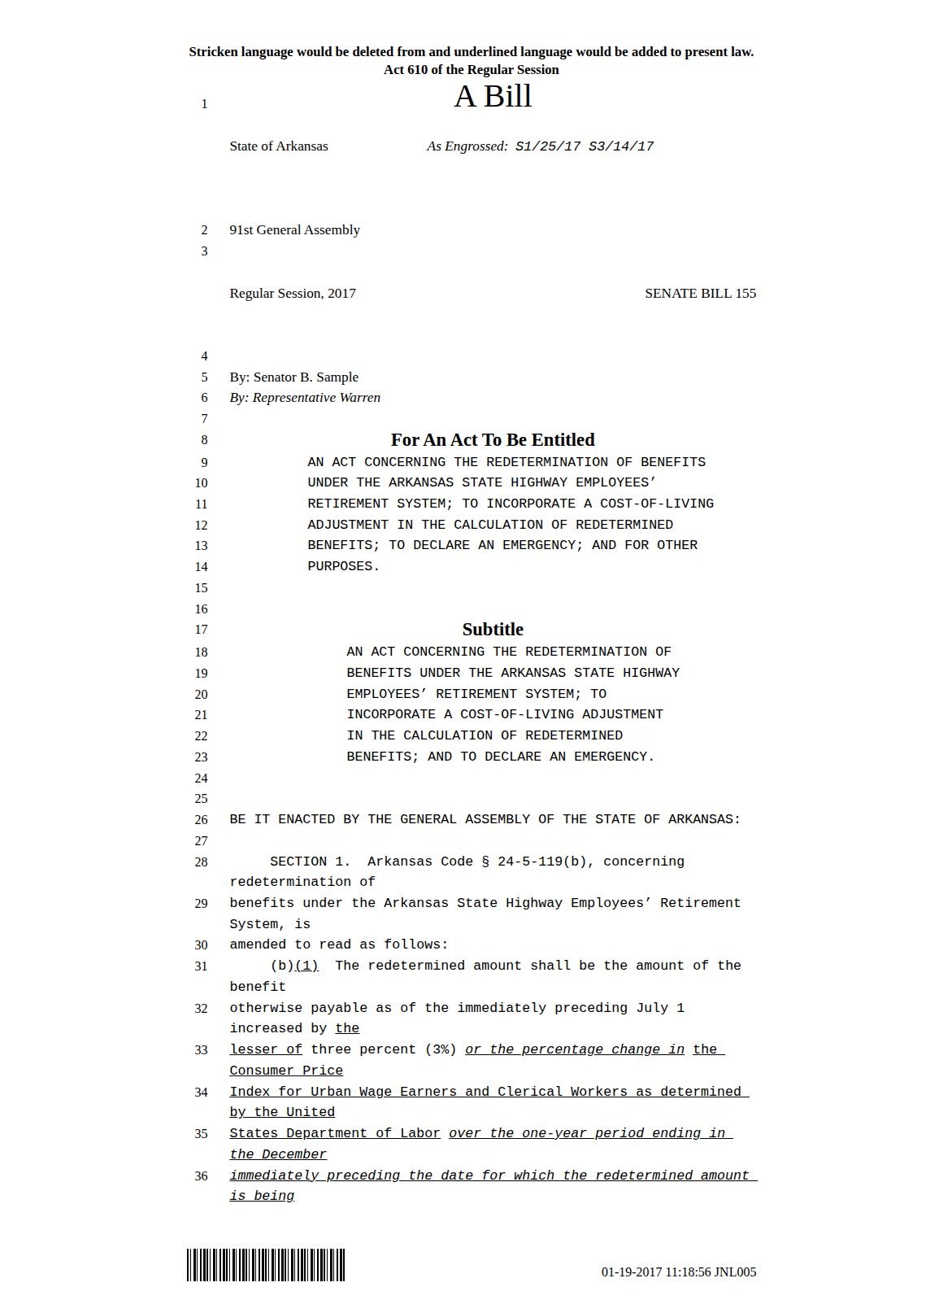Stricken language would be deleted from and underlined language would be added to present law. Act 610 of the Regular Session
1
State of Arkansas
As Engrossed: S1/25/17 S3/14/17
A Bill
2
91st General Assembly
3
Regular Session, 2017
SENATE BILL 155
4
5
By: Senator B. Sample
6
By: Representative Warren
7
8
For An Act To Be Entitled
9
AN ACT CONCERNING THE REDETERMINATION OF BENEFITS
10
UNDER THE ARKANSAS STATE HIGHWAY EMPLOYEES’
11
RETIREMENT SYSTEM; TO INCORPORATE A COST-OF-LIVING
12
ADJUSTMENT IN THE CALCULATION OF REDETERMINED
13
BENEFITS; TO DECLARE AN EMERGENCY; AND FOR OTHER
14
PURPOSES.
15
16
17
Subtitle
18
AN ACT CONCERNING THE REDETERMINATION OF
19
BENEFITS UNDER THE ARKANSAS STATE HIGHWAY
20
EMPLOYEES’ RETIREMENT SYSTEM; TO
21
INCORPORATE A COST-OF-LIVING ADJUSTMENT
22
IN THE CALCULATION OF REDETERMINED
23
BENEFITS; AND TO DECLARE AN EMERGENCY.
24
25
26
BE IT ENACTED BY THE GENERAL ASSEMBLY OF THE STATE OF ARKANSAS:
27
28
SECTION 1. Arkansas Code § 24-5-119(b), concerning redetermination of
29
benefits under the Arkansas State Highway Employees’ Retirement System, is
30
amended to read as follows:
31
(b)(1) The redetermined amount shall be the amount of the benefit
32
otherwise payable as of the immediately preceding July 1 increased by the
33
lesser of three percent (3%) or the percentage change in the Consumer Price
34
Index for Urban Wage Earners and Clerical Workers as determined by the United
35
States Department of Labor over the one-year period ending in the December
36
immediately preceding the date for which the redetermined amount is being
01-19-2017 11:18:56 JNL005